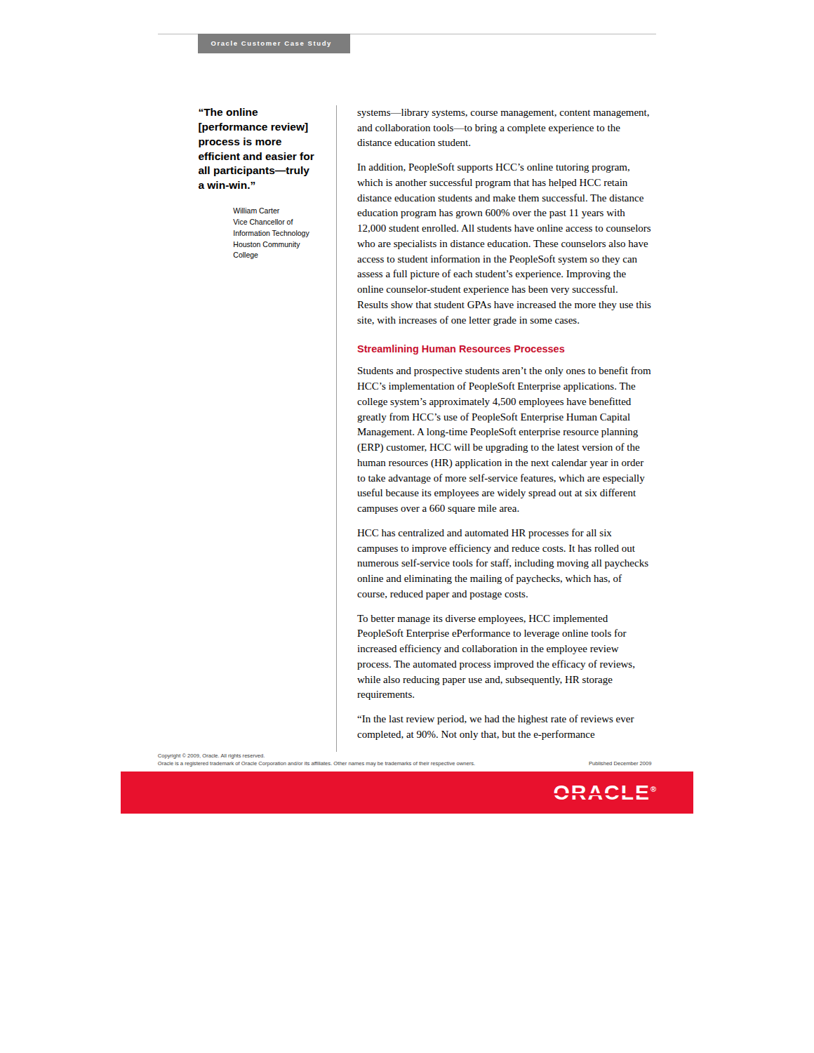Oracle Customer Case Study
“The online [performance review] process is more efficient and easier for all participants—truly a win-win.”
William Carter
Vice Chancellor of
Information Technology
Houston Community
College
systems—library systems, course management, content management, and collaboration tools—to bring a complete experience to the distance education student.
In addition, PeopleSoft supports HCC’s online tutoring program, which is another successful program that has helped HCC retain distance education students and make them successful. The distance education program has grown 600% over the past 11 years with 12,000 student enrolled. All students have online access to counselors who are specialists in distance education. These counselors also have access to student information in the PeopleSoft system so they can assess a full picture of each student’s experience. Improving the online counselor-student experience has been very successful. Results show that student GPAs have increased the more they use this site, with increases of one letter grade in some cases.
Streamlining Human Resources Processes
Students and prospective students aren’t the only ones to benefit from HCC’s implementation of PeopleSoft Enterprise applications. The college system’s approximately 4,500 employees have benefitted greatly from HCC’s use of PeopleSoft Enterprise Human Capital Management. A long-time PeopleSoft enterprise resource planning (ERP) customer, HCC will be upgrading to the latest version of the human resources (HR) application in the next calendar year in order to take advantage of more self-service features, which are especially useful because its employees are widely spread out at six different campuses over a 660 square mile area.
HCC has centralized and automated HR processes for all six campuses to improve efficiency and reduce costs. It has rolled out numerous self-service tools for staff, including moving all paychecks online and eliminating the mailing of paychecks, which has, of course, reduced paper and postage costs.
To better manage its diverse employees, HCC implemented PeopleSoft Enterprise ePerformance to leverage online tools for increased efficiency and collaboration in the employee review process. The automated process improved the efficacy of reviews, while also reducing paper use and, subsequently, HR storage requirements.
“In the last review period, we had the highest rate of reviews ever completed, at 90%. Not only that, but the e-performance
Copyright © 2009, Oracle. All rights reserved.
Oracle is a registered trademark of Oracle Corporation and/or its affiliates. Other names may be trademarks of their respective owners.
Published December 2009
ORACLE®